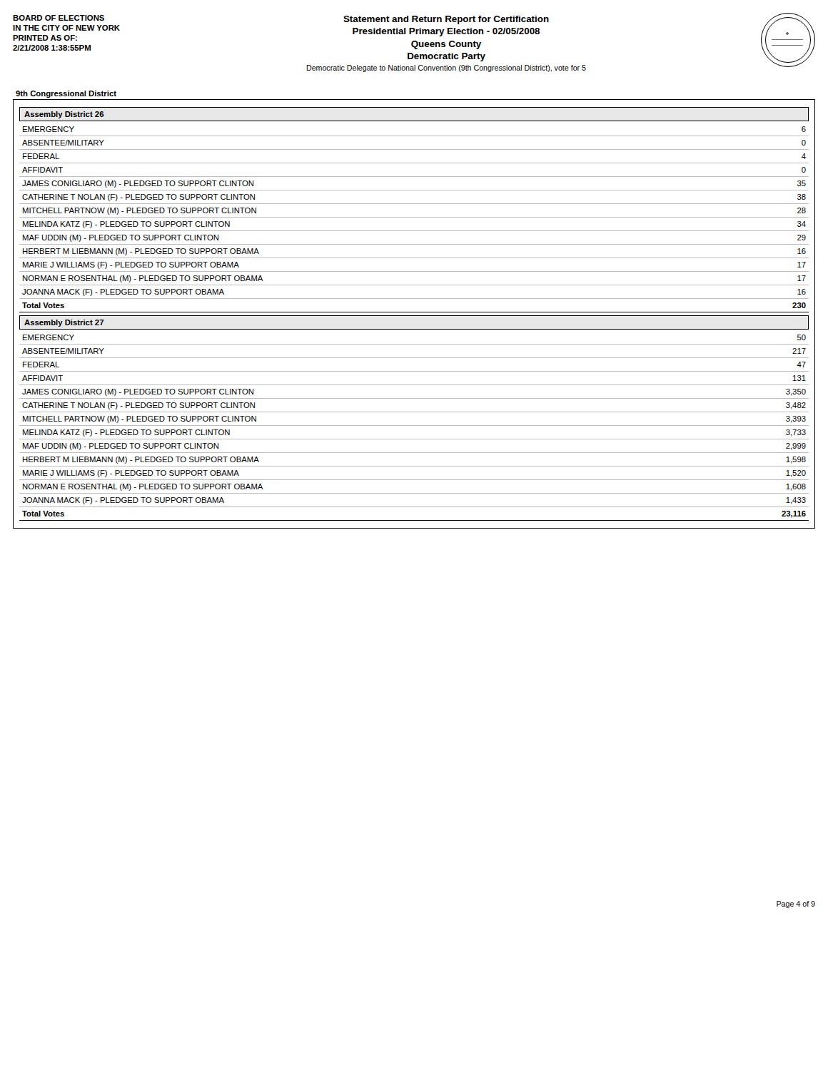BOARD OF ELECTIONS
IN THE CITY OF NEW YORK
PRINTED AS OF:
2/21/2008 1:38:55PM
Statement and Return Report for Certification
Presidential Primary Election - 02/05/2008
Queens County
Democratic Party
Democratic Delegate to National Convention (9th Congressional District), vote for 5
9th Congressional District
Assembly District 26
| EMERGENCY | 6 |
| ABSENTEE/MILITARY | 0 |
| FEDERAL | 4 |
| AFFIDAVIT | 0 |
| JAMES CONIGLIARO (M) - PLEDGED TO SUPPORT CLINTON | 35 |
| CATHERINE T NOLAN (F) - PLEDGED TO SUPPORT CLINTON | 38 |
| MITCHELL PARTNOW (M) - PLEDGED TO SUPPORT CLINTON | 28 |
| MELINDA KATZ (F) - PLEDGED TO SUPPORT CLINTON | 34 |
| MAF UDDIN (M) - PLEDGED TO SUPPORT CLINTON | 29 |
| HERBERT M LIEBMANN (M) - PLEDGED TO SUPPORT OBAMA | 16 |
| MARIE J WILLIAMS (F) - PLEDGED TO SUPPORT OBAMA | 17 |
| NORMAN E ROSENTHAL (M) - PLEDGED TO SUPPORT OBAMA | 17 |
| JOANNA MACK (F) - PLEDGED TO SUPPORT OBAMA | 16 |
| Total Votes | 230 |
Assembly District 27
| EMERGENCY | 50 |
| ABSENTEE/MILITARY | 217 |
| FEDERAL | 47 |
| AFFIDAVIT | 131 |
| JAMES CONIGLIARO (M) - PLEDGED TO SUPPORT CLINTON | 3,350 |
| CATHERINE T NOLAN (F) - PLEDGED TO SUPPORT CLINTON | 3,482 |
| MITCHELL PARTNOW (M) - PLEDGED TO SUPPORT CLINTON | 3,393 |
| MELINDA KATZ (F) - PLEDGED TO SUPPORT CLINTON | 3,733 |
| MAF UDDIN (M) - PLEDGED TO SUPPORT CLINTON | 2,999 |
| HERBERT M LIEBMANN (M) - PLEDGED TO SUPPORT OBAMA | 1,598 |
| MARIE J WILLIAMS (F) - PLEDGED TO SUPPORT OBAMA | 1,520 |
| NORMAN E ROSENTHAL (M) - PLEDGED TO SUPPORT OBAMA | 1,608 |
| JOANNA MACK (F) - PLEDGED TO SUPPORT OBAMA | 1,433 |
| Total Votes | 23,116 |
Page 4 of 9